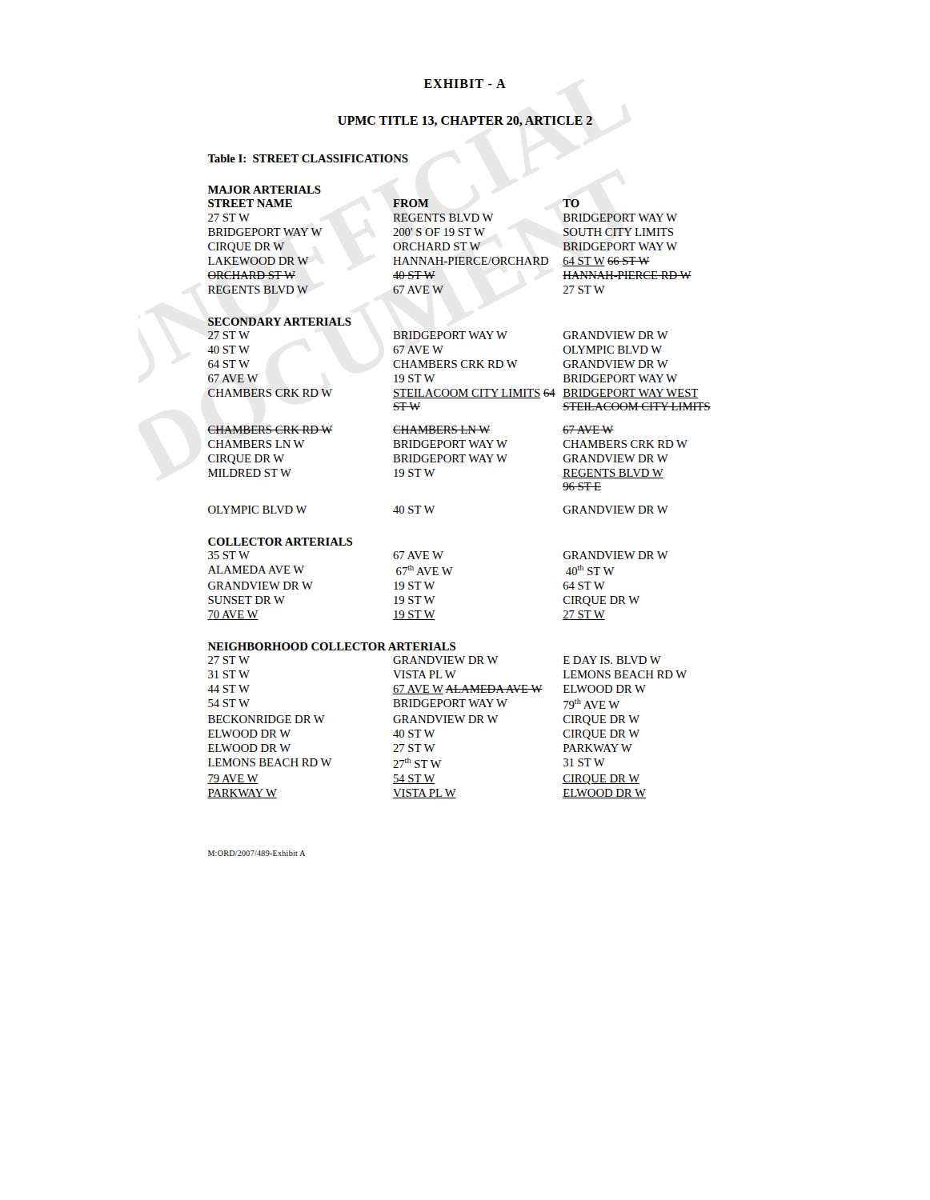UNOFFICIAL DOCUMENT
EXHIBIT - A
UPMC TITLE 13, CHAPTER 20, ARTICLE 2
Table I: STREET CLASSIFICATIONS
MAJOR ARTERIALS
| STREET NAME | FROM | TO |
| --- | --- | --- |
| 27 ST W | REGENTS BLVD W | BRIDGEPORT WAY W |
| BRIDGEPORT WAY W | 200' S OF 19 ST W | SOUTH CITY LIMITS |
| CIRQUE DR W | ORCHARD ST W | BRIDGEPORT WAY W |
| LAKEWOOD DR W | HANNAH-PIERCE/ORCHARD | 64 ST W 66 ST W |
| ORCHARD ST W | 40 ST W | HANNAH-PIERCE RD W |
| REGENTS BLVD W | 67 AVE W | 27 ST W |
SECONDARY ARTERIALS
| 27 ST W | BRIDGEPORT WAY W | GRANDVIEW DR W |
| 40 ST W | 67 AVE W | OLYMPIC BLVD W |
| 64 ST W | CHAMBERS CRK RD W | GRANDVIEW DR W |
| 67 AVE W | 19 ST W | BRIDGEPORT WAY W |
| CHAMBERS CRK RD W | STEILACOOM CITY LIMITS 64 ST W | BRIDGEPORT WAY WEST STEILACOOM CITY LIMITS |
| CHAMBERS CRK RD W | CHAMBERS LN W | 67 AVE W |
| CHAMBERS LN W | BRIDGEPORT WAY W | CHAMBERS CRK RD W |
| CIRQUE DR W | BRIDGEPORT WAY W | GRANDVIEW DR W |
| MILDRED ST W | 19 ST W | REGENTS BLVD W 96 ST E |
| OLYMPIC BLVD W | 40 ST W | GRANDVIEW DR W |
COLLECTOR ARTERIALS
| 35 ST W | 67 AVE W | GRANDVIEW DR W |
| ALAMEDA AVE W | 67 th AVE W | 40 th ST W |
| GRANDVIEW DR W | 19 ST W | 64 ST W |
| SUNSET DR W | 19 ST W | CIRQUE DR W |
| 70 AVE W | 19 ST W | 27 ST W |
NEIGHBORHOOD COLLECTOR ARTERIALS
| 27 ST W | GRANDVIEW DR W | E DAY IS. BLVD W |
| 31 ST W | VISTA PL W | LEMONS BEACH RD W |
| 44 ST W | 67 AVE W ALAMEDA AVE W | ELWOOD DR W |
| 54 ST W | BRIDGEPORT WAY W | 79 th AVE W |
| BECKONRIDGE DR W | GRANDVIEW DR W | CIRQUE DR W |
| ELWOOD DR W | 40 ST W | CIRQUE DR W |
| ELWOOD DR W | 27 ST W | PARKWAY W |
| LEMONS BEACH RD W | 27 th ST W | 31 ST W |
| 79 AVE W | 54 ST W | CIRQUE DR W |
| PARKWAY W | VISTA PL W | ELWOOD DR W |
M:ORD/2007/489-Exhibit A